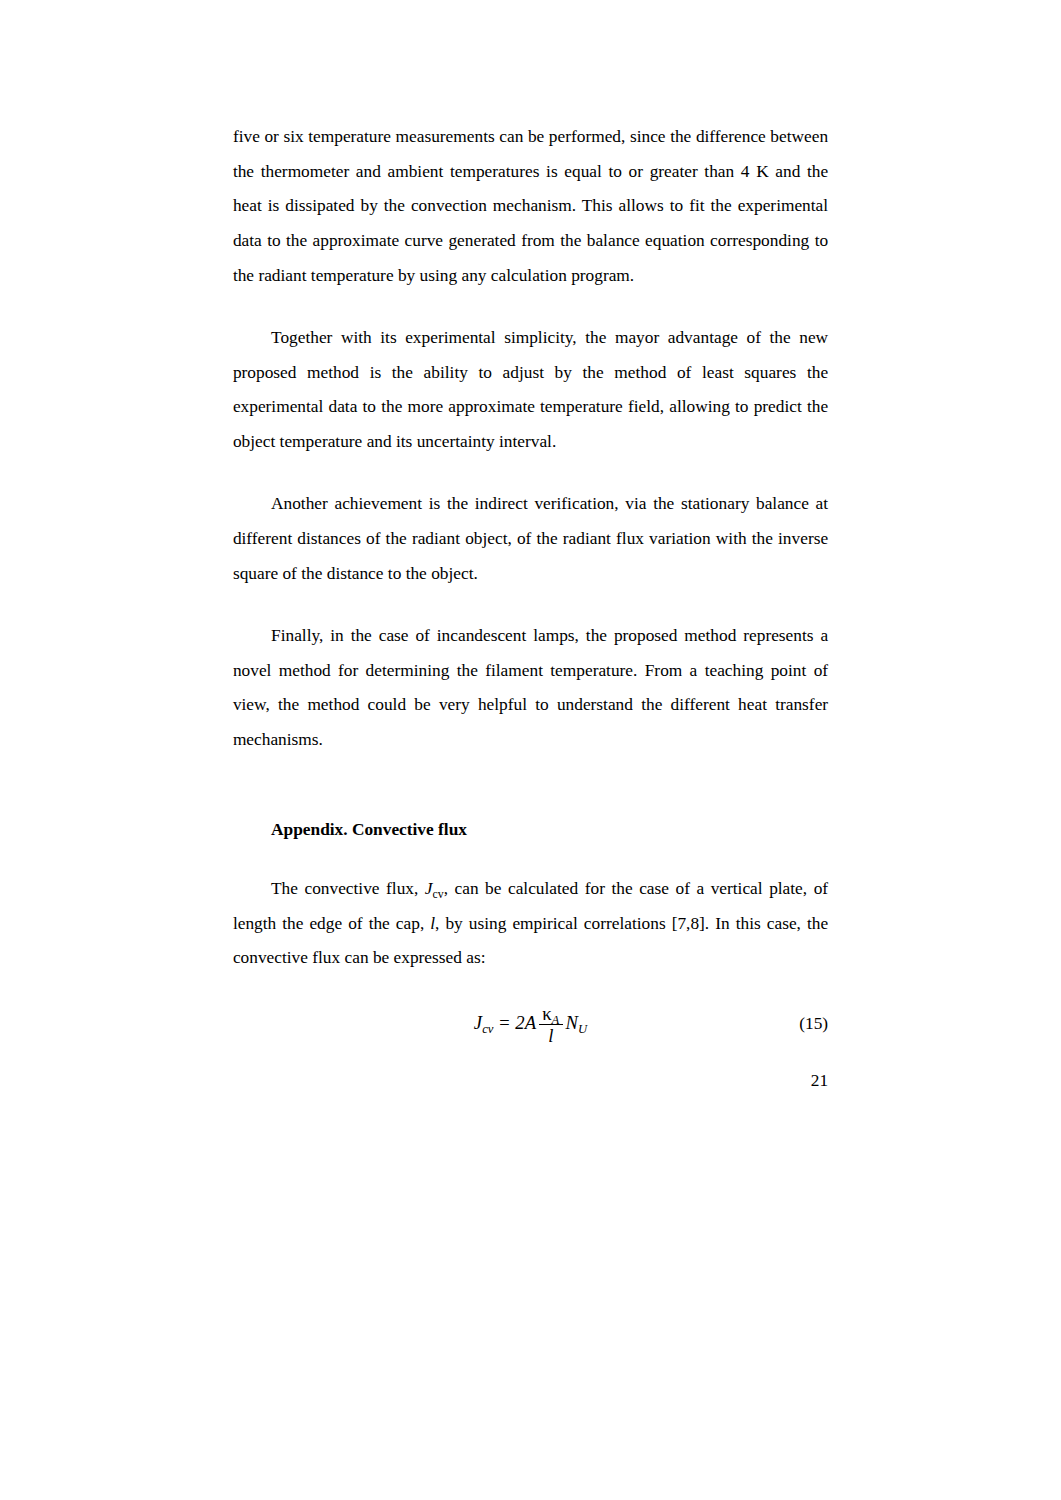five or six temperature measurements can be performed, since the difference between the thermometer and ambient temperatures is equal to or greater than 4 K and the heat is dissipated by the convection mechanism. This allows to fit the experimental data to the approximate curve generated from the balance equation corresponding to the radiant temperature by using any calculation program.
Together with its experimental simplicity, the mayor advantage of the new proposed method is the ability to adjust by the method of least squares the experimental data to the more approximate temperature field, allowing to predict the object temperature and its uncertainty interval.
Another achievement is the indirect verification, via the stationary balance at different distances of the radiant object, of the radiant flux variation with the inverse square of the distance to the object.
Finally, in the case of incandescent lamps, the proposed method represents a novel method for determining the filament temperature. From a teaching point of view, the method could be very helpful to understand the different heat transfer mechanisms.
Appendix. Convective flux
The convective flux, Jcv, can be calculated for the case of a vertical plate, of length the edge of the cap, l, by using empirical correlations [7,8]. In this case, the convective flux can be expressed as:
Jcv = 2AκA l NU (15)
21